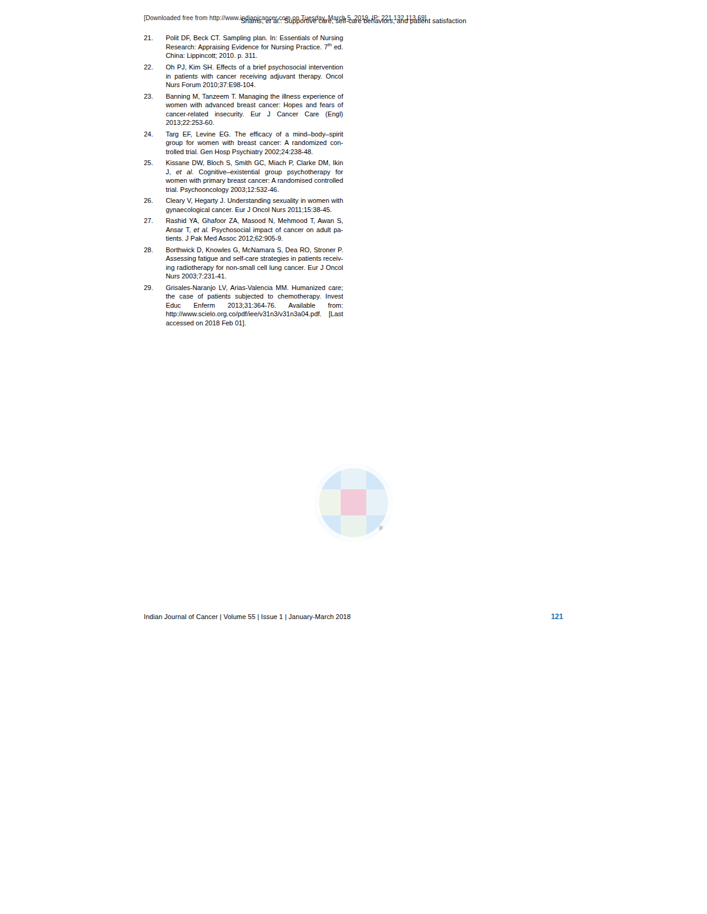[Downloaded free from http://www.indianjcancer.com on Tuesday, March 5, 2019, IP: 221.132.113.69]
Shams, et al.: Supportive care, self-care behaviors, and patient satisfaction
21. Polit DF, Beck CT. Sampling plan. In: Essentials of Nursing Research: Appraising Evidence for Nursing Practice. 7th ed. China: Lippincott; 2010. p. 311.
22. Oh PJ, Kim SH. Effects of a brief psychosocial intervention in patients with cancer receiving adjuvant therapy. Oncol Nurs Forum 2010;37:E98-104.
23. Banning M, Tanzeem T. Managing the illness experience of women with advanced breast cancer: Hopes and fears of cancer-related insecurity. Eur J Cancer Care (Engl) 2013;22:253-60.
24. Targ EF, Levine EG. The efficacy of a mind–body–spirit group for women with breast cancer: A randomized controlled trial. Gen Hosp Psychiatry 2002;24:238-48.
25. Kissane DW, Bloch S, Smith GC, Miach P, Clarke DM, Ikin J, et al. Cognitive–existential group psychotherapy for women with primary breast cancer: A randomised controlled trial. Psychooncology 2003;12:532-46.
26. Cleary V, Hegarty J. Understanding sexuality in women with gynaecological cancer. Eur J Oncol Nurs 2011;15:38-45.
27. Rashid YA, Ghafoor ZA, Masood N, Mehmood T, Awan S, Ansar T, et al. Psychosocial impact of cancer on adult patients. J Pak Med Assoc 2012;62:905-9.
28. Borthwick D, Knowles G, McNamara S, Dea RO, Stroner P. Assessing fatigue and self-care strategies in patients receiving radiotherapy for non-small cell lung cancer. Eur J Oncol Nurs 2003;7:231-41.
29. Grisales-Naranjo LV, Arias-Valencia MM. Humanized care; the case of patients subjected to chemotherapy. Invest Educ Enferm 2013;31:364-76. Available from: http://www.scielo.org.co/pdf/iee/v31n3/v31n3a04.pdf. [Last accessed on 2018 Feb 01].
Indian Journal of Cancer | Volume 55 | Issue 1 | January-March 2018
121